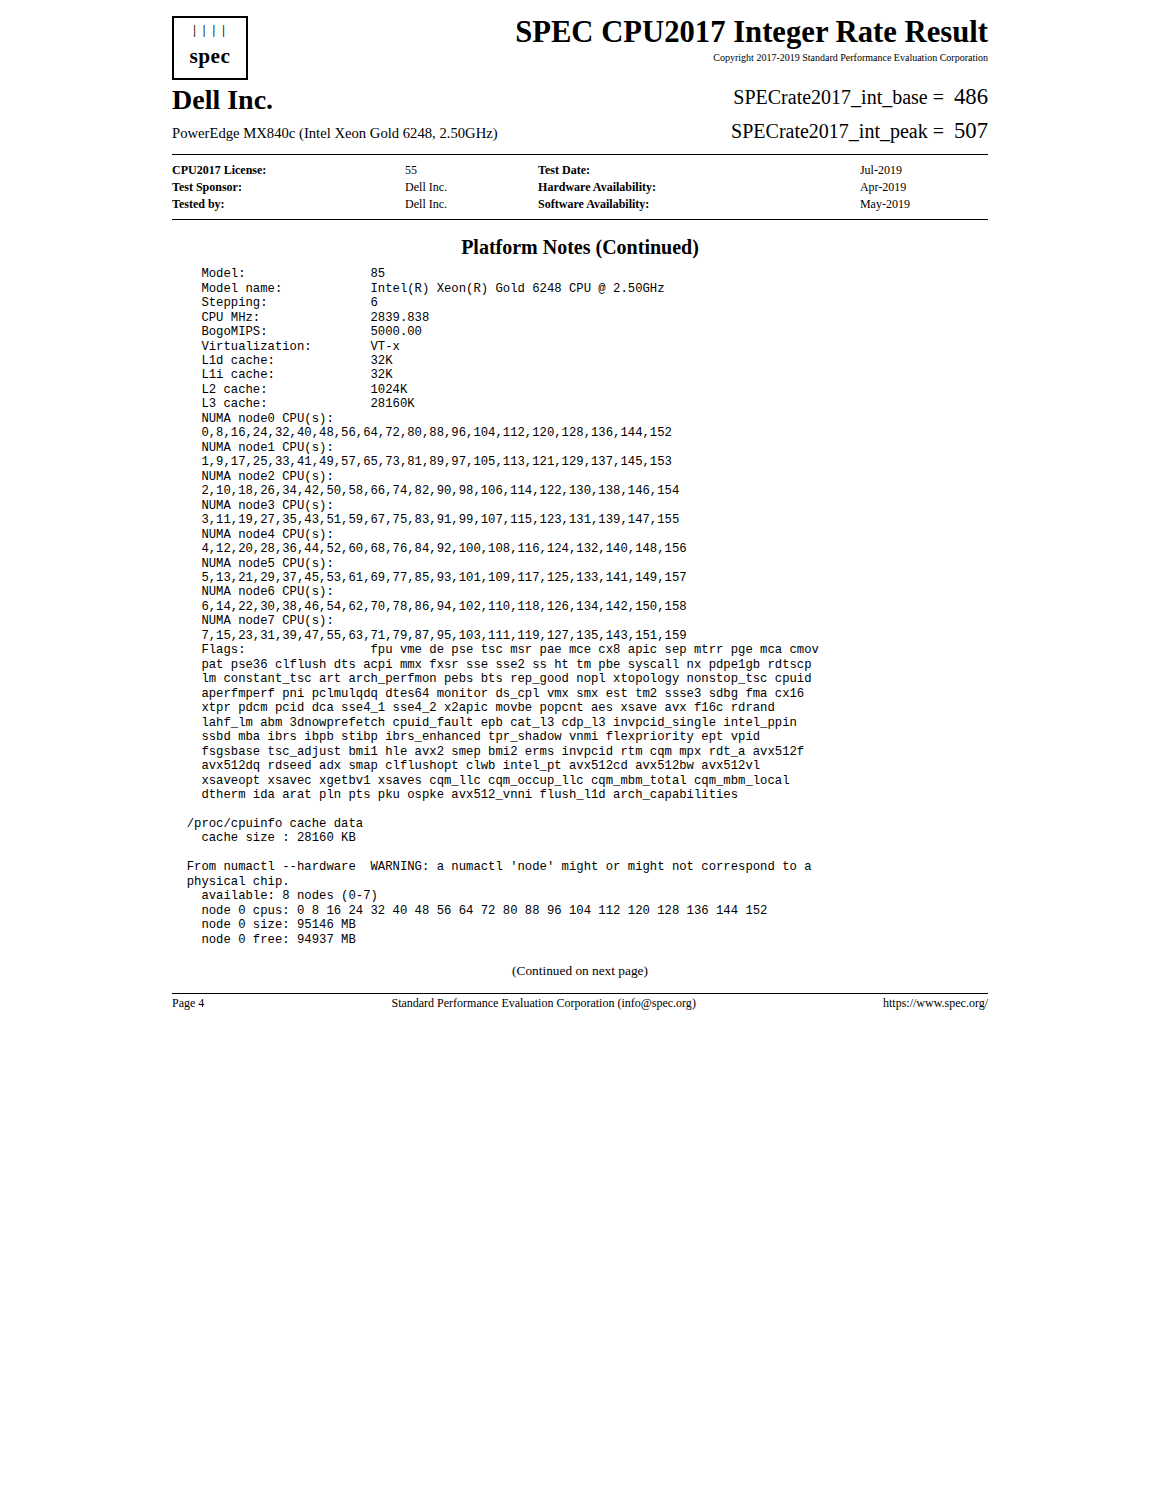| / / / / spec | SPEC CPU2017 Integer Rate Result Copyright 2017-2019 Standard Performance Evaluation Corporation |
| Dell Inc. PowerEdge MX840c (Intel Xeon Gold 6248, 2.50GHz) | SPECrate2017_int_base = 486 SPECrate2017_int_peak = 507 |
| CPU2017 License: | 55 | Test Date: | Jul-2019 |
| Test Sponsor: | Dell Inc. | Hardware Availability: | Apr-2019 |
| Tested by: | Dell Inc. | Software Availability: | May-2019 |
Platform Notes (Continued)
    Model:                 85
    Model name:            Intel(R) Xeon(R) Gold 6248 CPU @ 2.50GHz
    Stepping:              6
    CPU MHz:               2839.838
    BogoMIPS:              5000.00
    Virtualization:        VT-x
    L1d cache:             32K
    L1i cache:             32K
    L2 cache:              1024K
    L3 cache:              28160K
    NUMA node0 CPU(s):
    0,8,16,24,32,40,48,56,64,72,80,88,96,104,112,120,128,136,144,152
    NUMA node1 CPU(s):
    1,9,17,25,33,41,49,57,65,73,81,89,97,105,113,121,129,137,145,153
    NUMA node2 CPU(s):
    2,10,18,26,34,42,50,58,66,74,82,90,98,106,114,122,130,138,146,154
    NUMA node3 CPU(s):
    3,11,19,27,35,43,51,59,67,75,83,91,99,107,115,123,131,139,147,155
    NUMA node4 CPU(s):
    4,12,20,28,36,44,52,60,68,76,84,92,100,108,116,124,132,140,148,156
    NUMA node5 CPU(s):
    5,13,21,29,37,45,53,61,69,77,85,93,101,109,117,125,133,141,149,157
    NUMA node6 CPU(s):
    6,14,22,30,38,46,54,62,70,78,86,94,102,110,118,126,134,142,150,158
    NUMA node7 CPU(s):
    7,15,23,31,39,47,55,63,71,79,87,95,103,111,119,127,135,143,151,159
    Flags:                 fpu vme de pse tsc msr pae mce cx8 apic sep mtrr pge mca cmov
    pat pse36 clflush dts acpi mmx fxsr sse sse2 ss ht tm pbe syscall nx pdpe1gb rdtscp
    lm constant_tsc art arch_perfmon pebs bts rep_good nopl xtopology nonstop_tsc cpuid
    aperfmperf pni pclmulqdq dtes64 monitor ds_cpl vmx smx est tm2 ssse3 sdbg fma cx16
    xtpr pdcm pcid dca sse4_1 sse4_2 x2apic movbe popcnt aes xsave avx f16c rdrand
    lahf_lm abm 3dnowprefetch cpuid_fault epb cat_l3 cdp_l3 invpcid_single intel_ppin
    ssbd mba ibrs ibpb stibp ibrs_enhanced tpr_shadow vnmi flexpriority ept vpid
    fsgsbase tsc_adjust bmi1 hle avx2 smep bmi2 erms invpcid rtm cqm mpx rdt_a avx512f
    avx512dq rdseed adx smap clflushopt clwb intel_pt avx512cd avx512bw avx512vl
    xsaveopt xsavec xgetbv1 xsaves cqm_llc cqm_occup_llc cqm_mbm_total cqm_mbm_local
    dtherm ida arat pln pts pku ospke avx512_vnni flush_l1d arch_capabilities

  /proc/cpuinfo cache data
    cache size : 28160 KB

  From numactl --hardware  WARNING: a numactl 'node' might or might not correspond to a
  physical chip.
    available: 8 nodes (0-7)
    node 0 cpus: 0 8 16 24 32 40 48 56 64 72 80 88 96 104 112 120 128 136 144 152
    node 0 size: 95146 MB
    node 0 free: 94937 MB
(Continued on next page)
Page 4
Standard Performance Evaluation Corporation (info@spec.org)
https://www.spec.org/